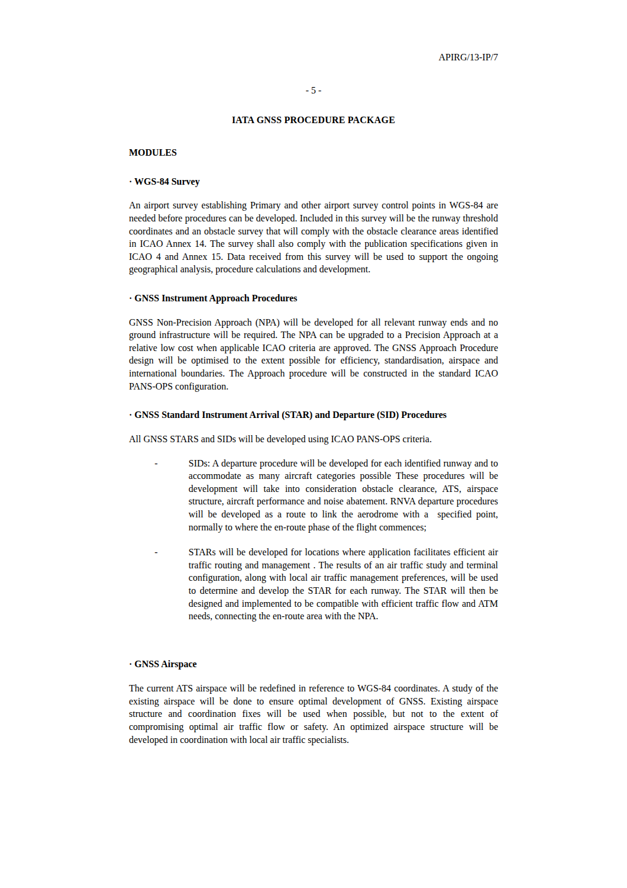APIRG/13-IP/7
- 5 -
IATA GNSS PROCEDURE PACKAGE
MODULES
· WGS-84 Survey
An airport survey establishing Primary and other airport survey control points in WGS-84 are needed before procedures can be developed. Included in this survey will be the runway threshold coordinates and an obstacle survey that will comply with the obstacle clearance areas identified in ICAO Annex 14. The survey shall also comply with the publication specifications given in ICAO 4 and Annex 15. Data received from this survey will be used to support the ongoing geographical analysis, procedure calculations and development.
· GNSS Instrument Approach Procedures
GNSS Non-Precision Approach (NPA) will be developed for all relevant runway ends and no ground infrastructure will be required. The NPA can be upgraded to a Precision Approach at a relative low cost when applicable ICAO criteria are approved. The GNSS Approach Procedure design will be optimised to the extent possible for efficiency, standardisation, airspace and international boundaries. The Approach procedure will be constructed in the standard ICAO PANS-OPS configuration.
· GNSS Standard Instrument Arrival (STAR) and Departure (SID) Procedures
All GNSS STARS and SIDs will be developed using ICAO PANS-OPS criteria.
- SIDs: A departure procedure will be developed for each identified runway and to accommodate as many aircraft categories possible These procedures will be development will take into consideration obstacle clearance, ATS, airspace structure, aircraft performance and noise abatement. RNVA departure procedures will be developed as a route to link the aerodrome with a specified point, normally to where the en-route phase of the flight commences;
- STARs will be developed for locations where application facilitates efficient air traffic routing and management . The results of an air traffic study and terminal configuration, along with local air traffic management preferences, will be used to determine and develop the STAR for each runway. The STAR will then be designed and implemented to be compatible with efficient traffic flow and ATM needs, connecting the en-route area with the NPA.
· GNSS Airspace
The current ATS airspace will be redefined in reference to WGS-84 coordinates. A study of the existing airspace will be done to ensure optimal development of GNSS. Existing airspace structure and coordination fixes will be used when possible, but not to the extent of compromising optimal air traffic flow or safety. An optimized airspace structure will be developed in coordination with local air traffic specialists.